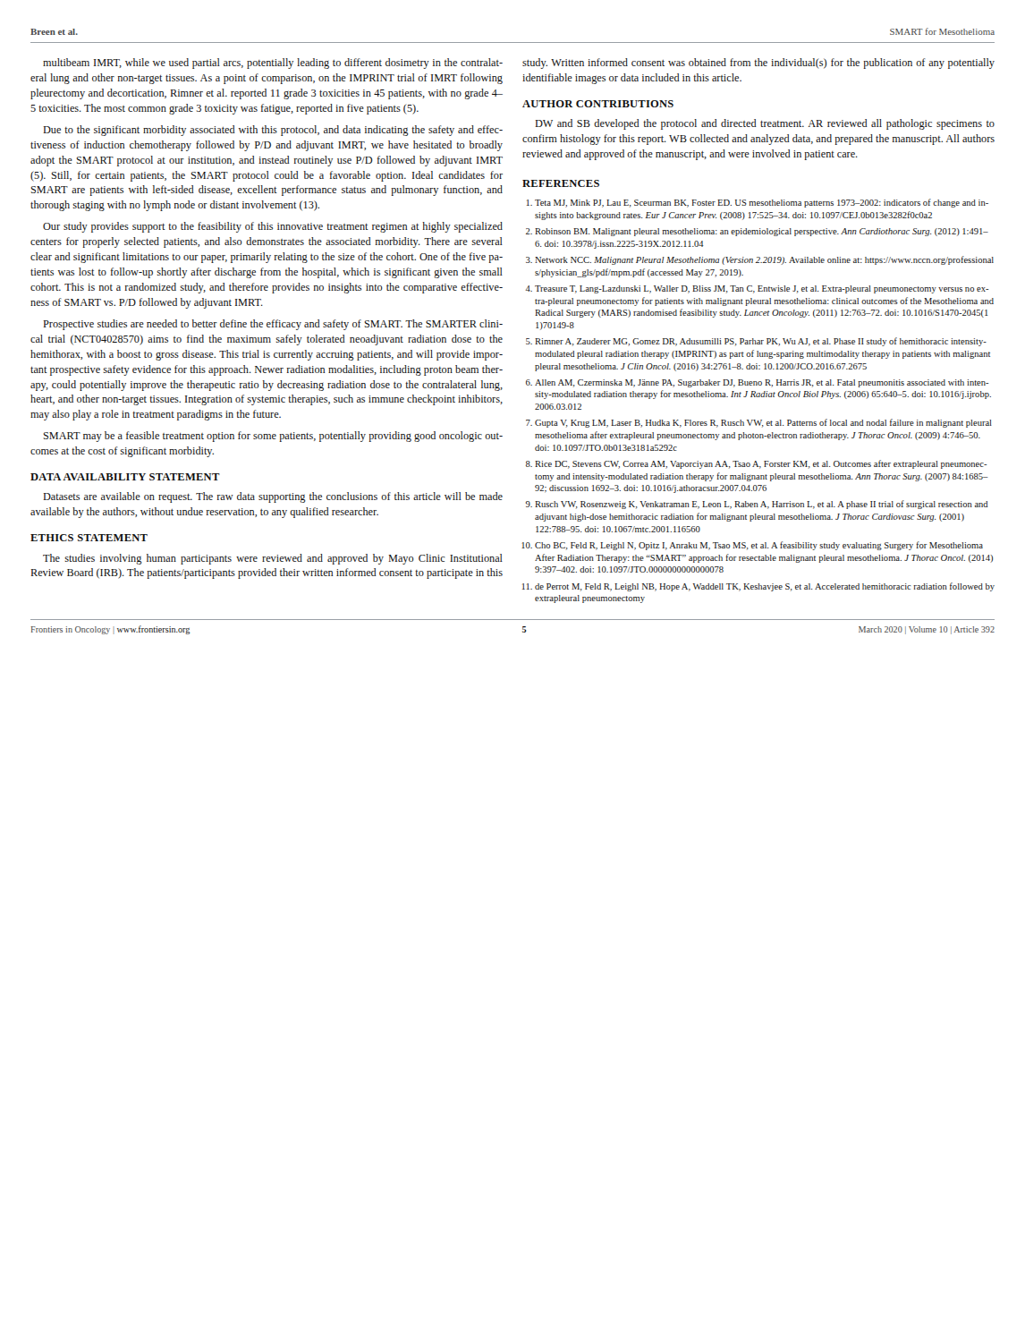Breen et al.
SMART for Mesothelioma
multibeam IMRT, while we used partial arcs, potentially leading to different dosimetry in the contralateral lung and other non-target tissues. As a point of comparison, on the IMPRINT trial of IMRT following pleurectomy and decortication, Rimner et al. reported 11 grade 3 toxicities in 45 patients, with no grade 4–5 toxicities. The most common grade 3 toxicity was fatigue, reported in five patients (5).
Due to the significant morbidity associated with this protocol, and data indicating the safety and effectiveness of induction chemotherapy followed by P/D and adjuvant IMRT, we have hesitated to broadly adopt the SMART protocol at our institution, and instead routinely use P/D followed by adjuvant IMRT (5). Still, for certain patients, the SMART protocol could be a favorable option. Ideal candidates for SMART are patients with left-sided disease, excellent performance status and pulmonary function, and thorough staging with no lymph node or distant involvement (13).
Our study provides support to the feasibility of this innovative treatment regimen at highly specialized centers for properly selected patients, and also demonstrates the associated morbidity. There are several clear and significant limitations to our paper, primarily relating to the size of the cohort. One of the five patients was lost to follow-up shortly after discharge from the hospital, which is significant given the small cohort. This is not a randomized study, and therefore provides no insights into the comparative effectiveness of SMART vs. P/D followed by adjuvant IMRT.
Prospective studies are needed to better define the efficacy and safety of SMART. The SMARTER clinical trial (NCT04028570) aims to find the maximum safely tolerated neoadjuvant radiation dose to the hemithorax, with a boost to gross disease. This trial is currently accruing patients, and will provide important prospective safety evidence for this approach. Newer radiation modalities, including proton beam therapy, could potentially improve the therapeutic ratio by decreasing radiation dose to the contralateral lung, heart, and other non-target tissues. Integration of systemic therapies, such as immune checkpoint inhibitors, may also play a role in treatment paradigms in the future.
SMART may be a feasible treatment option for some patients, potentially providing good oncologic outcomes at the cost of significant morbidity.
Data Availability Statement
Datasets are available on request. The raw data supporting the conclusions of this article will be made available by the authors, without undue reservation, to any qualified researcher.
Ethics Statement
The studies involving human participants were reviewed and approved by Mayo Clinic Institutional Review Board (IRB). The patients/participants provided their written informed consent to participate in this study. Written informed consent was obtained from the individual(s) for the publication of any potentially identifiable images or data included in this article.
Author Contributions
DW and SB developed the protocol and directed treatment. AR reviewed all pathologic specimens to confirm histology for this report. WB collected and analyzed data, and prepared the manuscript. All authors reviewed and approved of the manuscript, and were involved in patient care.
References
Teta MJ, Mink PJ, Lau E, Sceurman BK, Foster ED. US mesothelioma patterns 1973–2002: indicators of change and insights into background rates. Eur J Cancer Prev. (2008) 17:525–34. doi: 10.1097/CEJ.0b013e3282f0c0a2
Robinson BM. Malignant pleural mesothelioma: an epidemiological perspective. Ann Cardiothorac Surg. (2012) 1:491–6. doi: 10.3978/j.issn.2225-319X.2012.11.04
Network NCC. Malignant Pleural Mesothelioma (Version 2.2019). Available online at: https://www.nccn.org/professionals/physician_gls/pdf/mpm.pdf (accessed May 27, 2019).
Treasure T, Lang-Lazdunski L, Waller D, Bliss JM, Tan C, Entwisle J, et al. Extra-pleural pneumonectomy versus no extra-pleural pneumonectomy for patients with malignant pleural mesothelioma: clinical outcomes of the Mesothelioma and Radical Surgery (MARS) randomised feasibility study. Lancet Oncology. (2011) 12:763–72. doi: 10.1016/S1470-2045(11)70149-8
Rimner A, Zauderer MG, Gomez DR, Adusumilli PS, Parhar PK, Wu AJ, et al. Phase II study of hemithoracic intensity-modulated pleural radiation therapy (IMPRINT) as part of lung-sparing multimodality therapy in patients with malignant pleural mesothelioma. J Clin Oncol. (2016) 34:2761–8. doi: 10.1200/JCO.2016.67.2675
Allen AM, Czerminska M, Jänne PA, Sugarbaker DJ, Bueno R, Harris JR, et al. Fatal pneumonitis associated with intensity-modulated radiation therapy for mesothelioma. Int J Radiat Oncol Biol Phys. (2006) 65:640–5. doi: 10.1016/j.ijrobp.2006.03.012
Gupta V, Krug LM, Laser B, Hudka K, Flores R, Rusch VW, et al. Patterns of local and nodal failure in malignant pleural mesothelioma after extrapleural pneumonectomy and photon-electron radiotherapy. J Thorac Oncol. (2009) 4:746–50. doi: 10.1097/JTO.0b013e3181a5292c
Rice DC, Stevens CW, Correa AM, Vaporciyan AA, Tsao A, Forster KM, et al. Outcomes after extrapleural pneumonectomy and intensity-modulated radiation therapy for malignant pleural mesothelioma. Ann Thorac Surg. (2007) 84:1685–92; discussion 1692–3. doi: 10.1016/j.athoracsur.2007.04.076
Rusch VW, Rosenzweig K, Venkatraman E, Leon L, Raben A, Harrison L, et al. A phase II trial of surgical resection and adjuvant high-dose hemithoracic radiation for malignant pleural mesothelioma. J Thorac Cardiovasc Surg. (2001) 122:788–95. doi: 10.1067/mtc.2001.116560
Cho BC, Feld R, Leighl N, Opitz I, Anraku M, Tsao MS, et al. A feasibility study evaluating Surgery for Mesothelioma After Radiation Therapy: the “SMART” approach for resectable malignant pleural mesothelioma. J Thorac Oncol. (2014) 9:397–402. doi: 10.1097/JTO.0000000000000078
de Perrot M, Feld R, Leighl NB, Hope A, Waddell TK, Keshavjee S, et al. Accelerated hemithoracic radiation followed by extrapleural pneumonectomy
Frontiers in Oncology | www.frontiersin.org
5
March 2020 | Volume 10 | Article 392